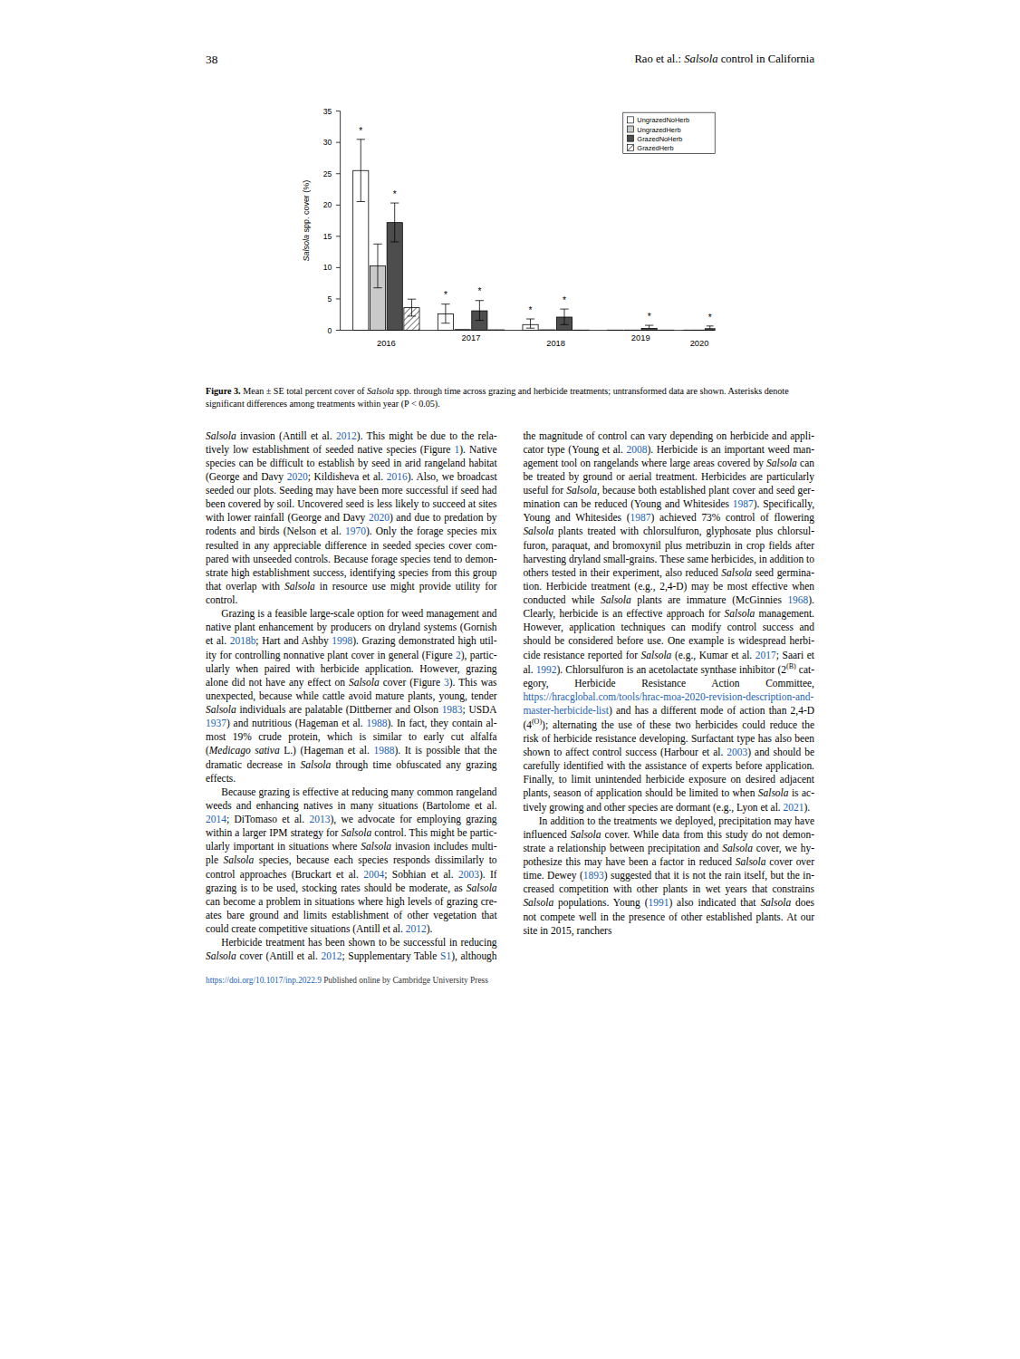38
Rao et al.: Salsola control in California
0 5 10 15 20 25 30 35 Salsola spp. cover (%) * * * * * * * * 2016 2017 2018 2019 2020 UngrazedNoHerb UngrazedHerb GrazedNoHerb GrazedHerb
Figure 3. Mean ± SE total percent cover of Salsola spp. through time across grazing and herbicide treatments; untransformed data are shown. Asterisks denote significant differences among treatments within year (P < 0.05).
Salsola invasion (Antill et al. 2012). This might be due to the relatively low establishment of seeded native species (Figure 1). Native species can be difficult to establish by seed in arid rangeland habitat (George and Davy 2020; Kildisheva et al. 2016). Also, we broadcast seeded our plots. Seeding may have been more successful if seed had been covered by soil. Uncovered seed is less likely to succeed at sites with lower rainfall (George and Davy 2020) and due to predation by rodents and birds (Nelson et al. 1970). Only the forage species mix resulted in any appreciable difference in seeded species cover compared with unseeded controls. Because forage species tend to demonstrate high establishment success, identifying species from this group that overlap with Salsola in resource use might provide utility for control.
Grazing is a feasible large-scale option for weed management and native plant enhancement by producers on dryland systems (Gornish et al. 2018b; Hart and Ashby 1998). Grazing demonstrated high utility for controlling nonnative plant cover in general (Figure 2), particularly when paired with herbicide application. However, grazing alone did not have any effect on Salsola cover (Figure 3). This was unexpected, because while cattle avoid mature plants, young, tender Salsola individuals are palatable (Dittberner and Olson 1983; USDA 1937) and nutritious (Hageman et al. 1988). In fact, they contain almost 19% crude protein, which is similar to early cut alfalfa (Medicago sativa L.) (Hageman et al. 1988). It is possible that the dramatic decrease in Salsola through time obfuscated any grazing effects.
Because grazing is effective at reducing many common rangeland weeds and enhancing natives in many situations (Bartolome et al. 2014; DiTomaso et al. 2013), we advocate for employing grazing within a larger IPM strategy for Salsola control. This might be particularly important in situations where Salsola invasion includes multiple Salsola species, because each species responds dissimilarly to control approaches (Bruckart et al. 2004; Sobhian et al. 2003). If grazing is to be used, stocking rates should be moderate, as Salsola can become a problem in situations where high levels of grazing creates bare ground and limits establishment of other vegetation that could create competitive situations (Antill et al. 2012).
Herbicide treatment has been shown to be successful in reducing Salsola cover (Antill et al. 2012; Supplementary Table S1), although the magnitude of control can vary depending on herbicide and applicator type (Young et al. 2008). Herbicide is an important weed management tool on rangelands where large areas covered by Salsola can be treated by ground or aerial treatment. Herbicides are particularly useful for Salsola, because both established plant cover and seed germination can be reduced (Young and Whitesides 1987). Specifically, Young and Whitesides (1987) achieved 73% control of flowering Salsola plants treated with chlorsulfuron, glyphosate plus chlorsulfuron, paraquat, and bromoxynil plus metribuzin in crop fields after harvesting dryland small-grains. These same herbicides, in addition to others tested in their experiment, also reduced Salsola seed germination. Herbicide treatment (e.g., 2,4-D) may be most effective when conducted while Salsola plants are immature (McGinnies 1968). Clearly, herbicide is an effective approach for Salsola management. However, application techniques can modify control success and should be considered before use. One example is widespread herbicide resistance reported for Salsola (e.g., Kumar et al. 2017; Saari et al. 1992). Chlorsulfuron is an acetolactate synthase inhibitor (2(B) category, Herbicide Resistance Action Committee, https://hracglobal.com/tools/hrac-moa-2020-revision-description-and-master-herbicide-list) and has a different mode of action than 2,4-D (4(O)); alternating the use of these two herbicides could reduce the risk of herbicide resistance developing. Surfactant type has also been shown to affect control success (Harbour et al. 2003) and should be carefully identified with the assistance of experts before application. Finally, to limit unintended herbicide exposure on desired adjacent plants, season of application should be limited to when Salsola is actively growing and other species are dormant (e.g., Lyon et al. 2021).
In addition to the treatments we deployed, precipitation may have influenced Salsola cover. While data from this study do not demonstrate a relationship between precipitation and Salsola cover, we hypothesize this may have been a factor in reduced Salsola cover over time. Dewey (1893) suggested that it is not the rain itself, but the increased competition with other plants in wet years that constrains Salsola populations. Young (1991) also indicated that Salsola does not compete well in the presence of other established plants. At our site in 2015, ranchers
https://doi.org/10.1017/inp.2022.9 Published online by Cambridge University Press